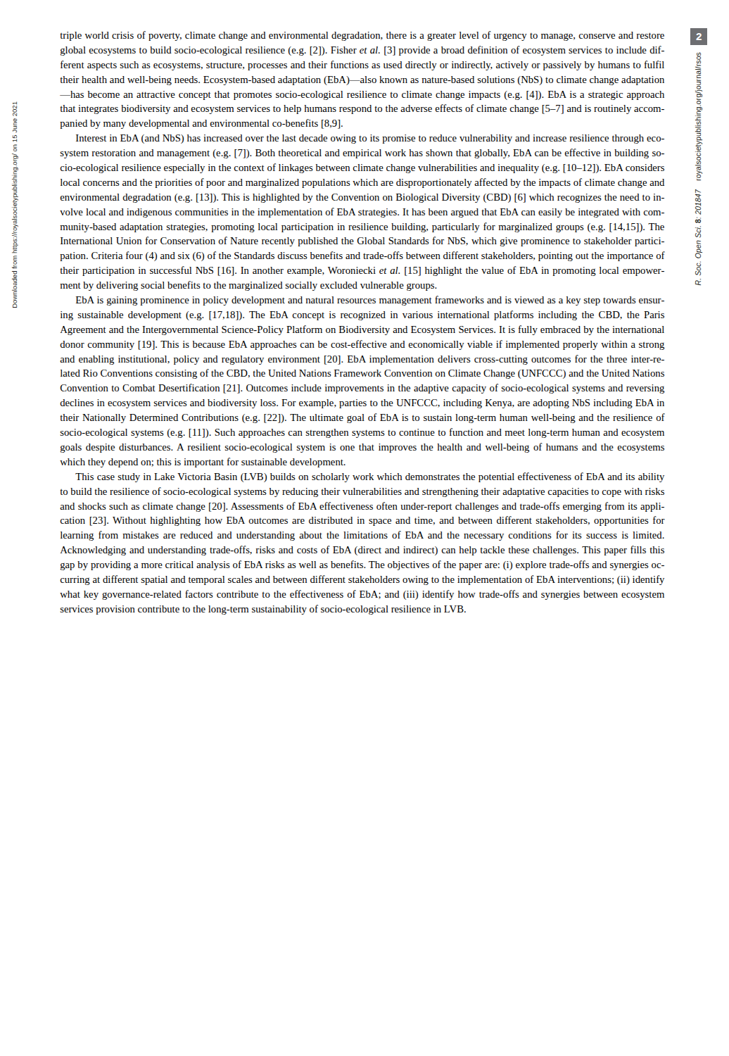Downloaded from https://royalsocietypublishing.org/ on 15 June 2021
2
royalsocietypublishing.org/journal/rsos
R. Soc. Open Sci. 8: 201847
triple world crisis of poverty, climate change and environmental degradation, there is a greater level of urgency to manage, conserve and restore global ecosystems to build socio-ecological resilience (e.g. [2]). Fisher et al. [3] provide a broad definition of ecosystem services to include different aspects such as ecosystems, structure, processes and their functions as used directly or indirectly, actively or passively by humans to fulfil their health and well-being needs. Ecosystem-based adaptation (EbA)—also known as nature-based solutions (NbS) to climate change adaptation—has become an attractive concept that promotes socio-ecological resilience to climate change impacts (e.g. [4]). EbA is a strategic approach that integrates biodiversity and ecosystem services to help humans respond to the adverse effects of climate change [5–7] and is routinely accompanied by many developmental and environmental co-benefits [8,9].
Interest in EbA (and NbS) has increased over the last decade owing to its promise to reduce vulnerability and increase resilience through ecosystem restoration and management (e.g. [7]). Both theoretical and empirical work has shown that globally, EbA can be effective in building socio-ecological resilience especially in the context of linkages between climate change vulnerabilities and inequality (e.g. [10–12]). EbA considers local concerns and the priorities of poor and marginalized populations which are disproportionately affected by the impacts of climate change and environmental degradation (e.g. [13]). This is highlighted by the Convention on Biological Diversity (CBD) [6] which recognizes the need to involve local and indigenous communities in the implementation of EbA strategies. It has been argued that EbA can easily be integrated with community-based adaptation strategies, promoting local participation in resilience building, particularly for marginalized groups (e.g. [14,15]). The International Union for Conservation of Nature recently published the Global Standards for NbS, which give prominence to stakeholder participation. Criteria four (4) and six (6) of the Standards discuss benefits and trade-offs between different stakeholders, pointing out the importance of their participation in successful NbS [16]. In another example, Woroniecki et al. [15] highlight the value of EbA in promoting local empowerment by delivering social benefits to the marginalized socially excluded vulnerable groups.
EbA is gaining prominence in policy development and natural resources management frameworks and is viewed as a key step towards ensuring sustainable development (e.g. [17,18]). The EbA concept is recognized in various international platforms including the CBD, the Paris Agreement and the Intergovernmental Science-Policy Platform on Biodiversity and Ecosystem Services. It is fully embraced by the international donor community [19]. This is because EbA approaches can be cost-effective and economically viable if implemented properly within a strong and enabling institutional, policy and regulatory environment [20]. EbA implementation delivers cross-cutting outcomes for the three inter-related Rio Conventions consisting of the CBD, the United Nations Framework Convention on Climate Change (UNFCCC) and the United Nations Convention to Combat Desertification [21]. Outcomes include improvements in the adaptive capacity of socio-ecological systems and reversing declines in ecosystem services and biodiversity loss. For example, parties to the UNFCCC, including Kenya, are adopting NbS including EbA in their Nationally Determined Contributions (e.g. [22]). The ultimate goal of EbA is to sustain long-term human well-being and the resilience of socio-ecological systems (e.g. [11]). Such approaches can strengthen systems to continue to function and meet long-term human and ecosystem goals despite disturbances. A resilient socio-ecological system is one that improves the health and well-being of humans and the ecosystems which they depend on; this is important for sustainable development.
This case study in Lake Victoria Basin (LVB) builds on scholarly work which demonstrates the potential effectiveness of EbA and its ability to build the resilience of socio-ecological systems by reducing their vulnerabilities and strengthening their adaptative capacities to cope with risks and shocks such as climate change [20]. Assessments of EbA effectiveness often under-report challenges and trade-offs emerging from its application [23]. Without highlighting how EbA outcomes are distributed in space and time, and between different stakeholders, opportunities for learning from mistakes are reduced and understanding about the limitations of EbA and the necessary conditions for its success is limited. Acknowledging and understanding trade-offs, risks and costs of EbA (direct and indirect) can help tackle these challenges. This paper fills this gap by providing a more critical analysis of EbA risks as well as benefits. The objectives of the paper are: (i) explore trade-offs and synergies occurring at different spatial and temporal scales and between different stakeholders owing to the implementation of EbA interventions; (ii) identify what key governance-related factors contribute to the effectiveness of EbA; and (iii) identify how trade-offs and synergies between ecosystem services provision contribute to the long-term sustainability of socio-ecological resilience in LVB.